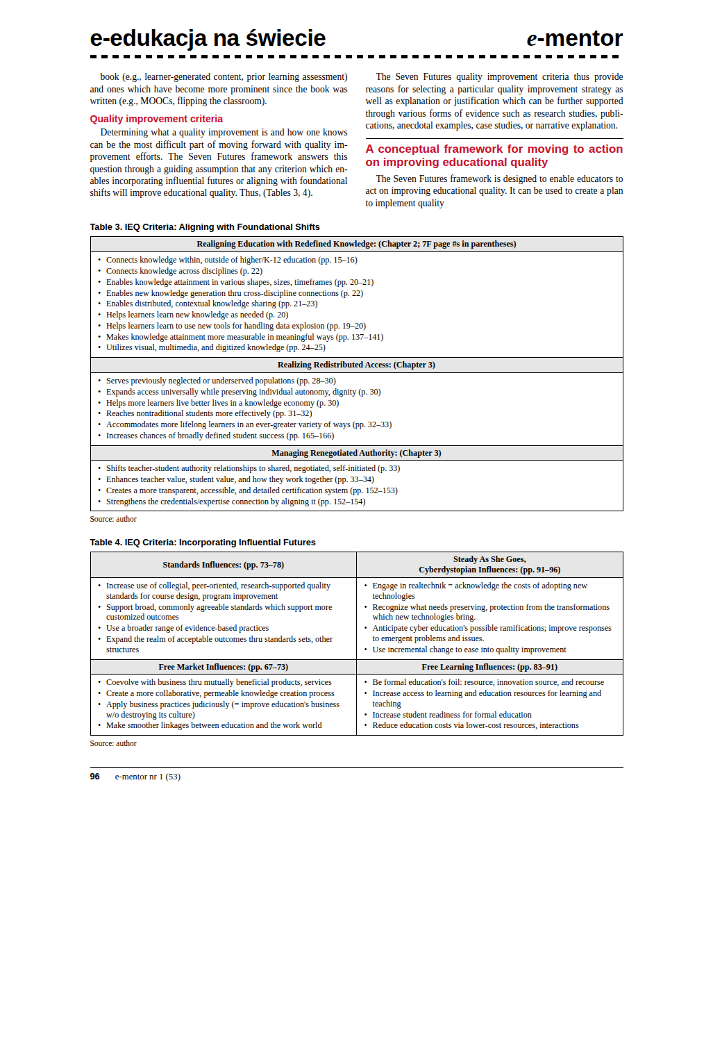e-edukacja na świecie
e-mentor
book (e.g., learner-generated content, prior learning assessment) and ones which have become more prominent since the book was written (e.g., MOOCs, flipping the classroom).
Quality improvement criteria
Determining what a quality improvement is and how one knows can be the most difficult part of moving forward with quality improvement efforts. The Seven Futures framework answers this question through a guiding assumption that any criterion which enables incorporating influential futures or aligning with foundational shifts will improve educational quality. Thus, (Tables 3, 4).
The Seven Futures quality improvement criteria thus provide reasons for selecting a particular quality improvement strategy as well as explanation or justification which can be further supported through various forms of evidence such as research studies, publications, anecdotal examples, case studies, or narrative explanation.
A conceptual framework for moving to action on improving educational quality
The Seven Futures framework is designed to enable educators to act on improving educational quality. It can be used to create a plan to implement quality
Table 3. IEQ Criteria: Aligning with Foundational Shifts
| Realigning Education with Redefined Knowledge: (Chapter 2; 7F page #s in parentheses) |
| --- |
| Connects knowledge within, outside of higher/K-12 education (pp. 15–16) Connects knowledge across disciplines (p. 22) Enables knowledge attainment in various shapes, sizes, timeframes (pp. 20–21) Enables new knowledge generation thru cross-discipline connections (p. 22) Enables distributed, contextual knowledge sharing (pp. 21–23) Helps learners learn new knowledge as needed (p. 20) Helps learners learn to use new tools for handling data explosion (pp. 19–20) Makes knowledge attainment more measurable in meaningful ways (pp. 137–141) Utilizes visual, multimedia, and digitized knowledge (pp. 24–25) |
| Realizing Redistributed Access: (Chapter 3) |
| Serves previously neglected or underserved populations (pp. 28–30) Expands access universally while preserving individual autonomy, dignity (p. 30) Helps more learners live better lives in a knowledge economy (p. 30) Reaches nontraditional students more effectively (pp. 31–32) Accommodates more lifelong learners in an ever-greater variety of ways (pp. 32–33) Increases chances of broadly defined student success (pp. 165–166) |
| Managing Renegotiated Authority: (Chapter 3) |
| Shifts teacher-student authority relationships to shared, negotiated, self-initiated (p. 33) Enhances teacher value, student value, and how they work together (pp. 33–34) Creates a more transparent, accessible, and detailed certification system (pp. 152–153) Strengthens the credentials/expertise connection by aligning it (pp. 152–154) |
Source: author
Table 4. IEQ Criteria: Incorporating Influential Futures
| Standards Influences: (pp. 73–78) | Steady As She Goes, Cyberdystopian Influences: (pp. 91–96) |
| --- | --- |
| Increase use of collegial, peer-oriented, research-supported quality standards for course design, program improvement Support broad, commonly agreeable standards which support more customized outcomes Use a broader range of evidence-based practices Expand the realm of acceptable outcomes thru standards sets, other structures | Engage in realtechnik = acknowledge the costs of adopting new technologies Recognize what needs preserving, protection from the transformations which new technologies bring. Anticipate cyber education's possible ramifications; improve responses to emergent problems and issues. Use incremental change to ease into quality improvement |
| Free Market Influences: (pp. 67–73) | Free Learning Influences: (pp. 83–91) |
| Coevolve with business thru mutually beneficial products, services Create a more collaborative, permeable knowledge creation process Apply business practices judiciously (= improve education's business w/o destroying its culture) Make smoother linkages between education and the work world | Be formal education's foil: resource, innovation source, and recourse Increase access to learning and education resources for learning and teaching Increase student readiness for formal education Reduce education costs via lower-cost resources, interactions |
Source: author
96 e-mentor nr 1 (53)